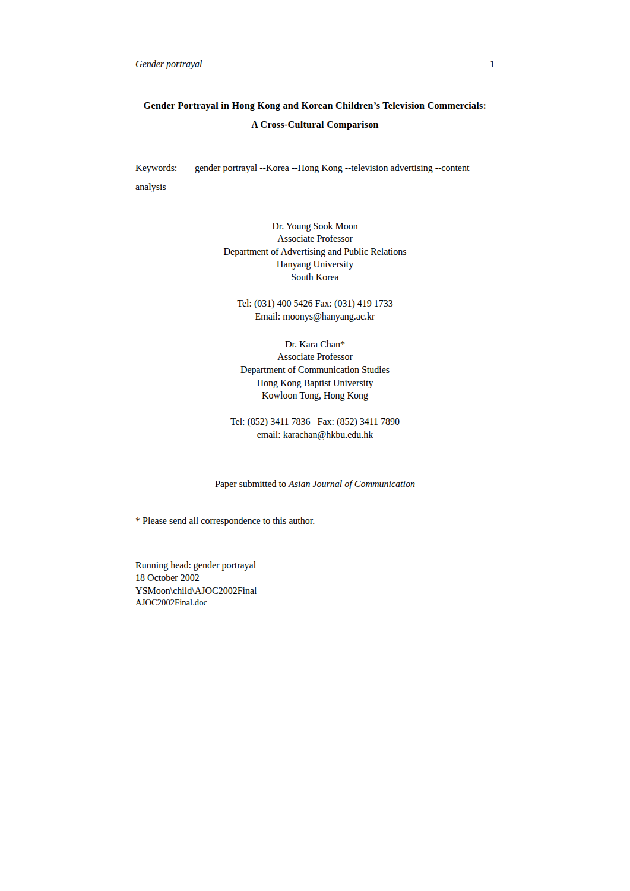Gender portrayal 1
Gender Portrayal in Hong Kong and Korean Children’s Television Commercials:
A Cross-Cultural Comparison
Keywords: gender portrayal --Korea --Hong Kong --television advertising --content analysis
Dr. Young Sook Moon
Associate Professor
Department of Advertising and Public Relations
Hanyang University
South Korea
Tel: (031) 400 5426 Fax: (031) 419 1733
Email: moonys@hanyang.ac.kr
Dr. Kara Chan*
Associate Professor
Department of Communication Studies
Hong Kong Baptist University
Kowloon Tong, Hong Kong
Tel: (852) 3411 7836 Fax: (852) 3411 7890
email: karachan@hkbu.edu.hk
Paper submitted to Asian Journal of Communication
* Please send all correspondence to this author.
Running head: gender portrayal
18 October 2002
YSMoon\child\AJOC2002Final
AJOC2002Final.doc